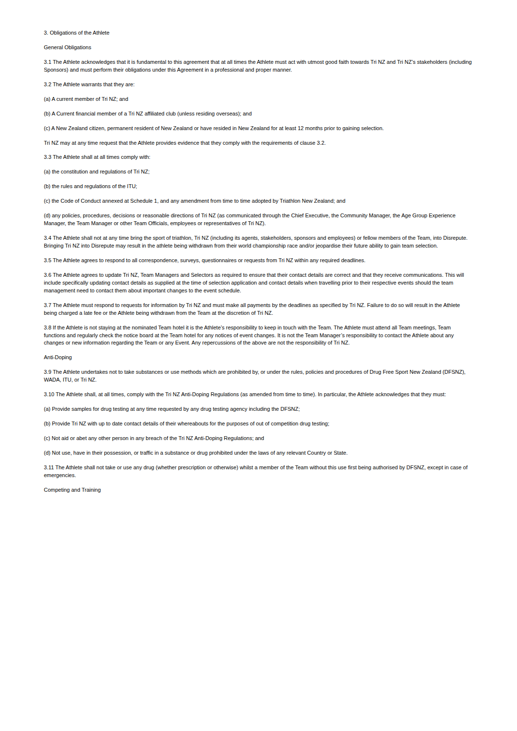3. Obligations of the Athlete
General Obligations
3.1 The Athlete acknowledges that it is fundamental to this agreement that at all times the Athlete must act with utmost good faith towards Tri NZ and Tri NZ’s stakeholders (including Sponsors) and must perform their obligations under this Agreement in a professional and proper manner.
3.2 The Athlete warrants that they are:
(a) A current member of Tri NZ; and
(b) A Current financial member of a Tri NZ affiliated club (unless residing overseas); and
(c) A New Zealand citizen, permanent resident of New Zealand or have resided in New Zealand for at least 12 months prior to gaining selection.
Tri NZ may at any time request that the Athlete provides evidence that they comply with the requirements of clause 3.2.
3.3 The Athlete shall at all times comply with:
(a) the constitution and regulations of Tri NZ;
(b) the rules and regulations of the ITU;
(c) the Code of Conduct annexed at Schedule 1, and any amendment from time to time adopted by Triathlon New Zealand; and
(d) any policies, procedures, decisions or reasonable directions of Tri NZ (as communicated through the Chief Executive, the Community Manager, the Age Group Experience Manager, the Team Manager or other Team Officials, employees or representatives of Tri NZ).
3.4 The Athlete shall not at any time bring the sport of triathlon, Tri NZ (including its agents, stakeholders, sponsors and employees) or fellow members of the Team, into Disrepute. Bringing Tri NZ into Disrepute may result in the athlete being withdrawn from their world championship race and/or jeopardise their future ability to gain team selection.
3.5 The Athlete agrees to respond to all correspondence, surveys, questionnaires or requests from Tri NZ within any required deadlines.
3.6 The Athlete agrees to update Tri NZ, Team Managers and Selectors as required to ensure that their contact details are correct and that they receive communications. This will include specifically updating contact details as supplied at the time of selection application and contact details when travelling prior to their respective events should the team management need to contact them about important changes to the event schedule.
3.7 The Athlete must respond to requests for information by Tri NZ and must make all payments by the deadlines as specified by Tri NZ. Failure to do so will result in the Athlete being charged a late fee or the Athlete being withdrawn from the Team at the discretion of Tri NZ.
3.8 If the Athlete is not staying at the nominated Team hotel it is the Athlete’s responsibility to keep in touch with the Team. The Athlete must attend all Team meetings, Team functions and regularly check the notice board at the Team hotel for any notices of event changes. It is not the Team Manager’s responsibility to contact the Athlete about any changes or new information regarding the Team or any Event. Any repercussions of the above are not the responsibility of Tri NZ.
Anti-Doping
3.9 The Athlete undertakes not to take substances or use methods which are prohibited by, or under the rules, policies and procedures of Drug Free Sport New Zealand (DFSNZ), WADA, ITU, or Tri NZ.
3.10 The Athlete shall, at all times, comply with the Tri NZ Anti-Doping Regulations (as amended from time to time). In particular, the Athlete acknowledges that they must:
(a) Provide samples for drug testing at any time requested by any drug testing agency including the DFSNZ;
(b) Provide Tri NZ with up to date contact details of their whereabouts for the purposes of out of competition drug testing;
(c) Not aid or abet any other person in any breach of the Tri NZ Anti-Doping Regulations; and
(d) Not use, have in their possession, or traffic in a substance or drug prohibited under the laws of any relevant Country or State.
3.11 The Athlete shall not take or use any drug (whether prescription or otherwise) whilst a member of the Team without this use first being authorised by DFSNZ, except in case of emergencies.
Competing and Training